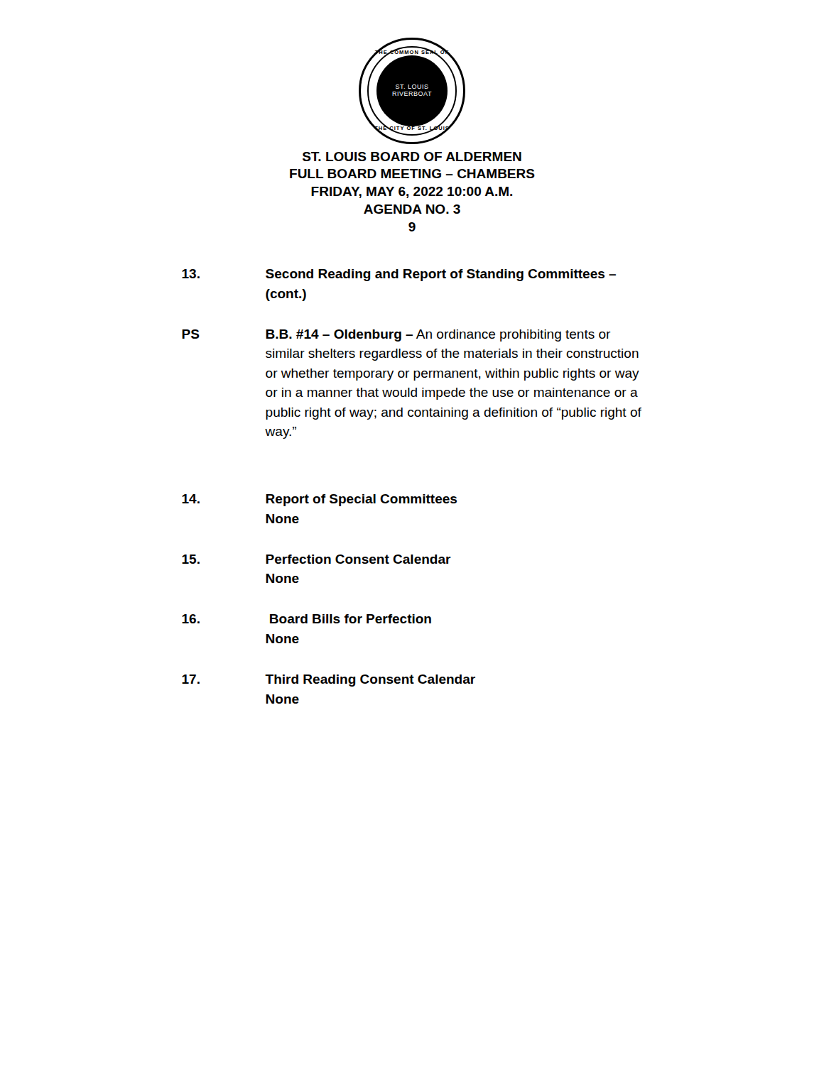The Common Seal of
The City of St. Louis
ST. LOUIS
RIVERBOAT
ST. LOUIS BOARD OF ALDERMEN
FULL BOARD MEETING – CHAMBERS
FRIDAY, MAY 6, 2022 10:00 A.M.
AGENDA NO. 3
9
13.
Second Reading and Report of Standing Committees – (cont.)
PS
B.B. #14 – Oldenburg – An ordinance prohibiting tents or similar shelters regardless of the materials in their construction or whether temporary or permanent, within public rights or way or in a manner that would impede the use or maintenance or a public right of way; and containing a definition of “public right of way.”
14.
Report of Special Committees
None
15.
Perfection Consent Calendar
None
16.
Board Bills for Perfection
None
17.
Third Reading Consent Calendar
None